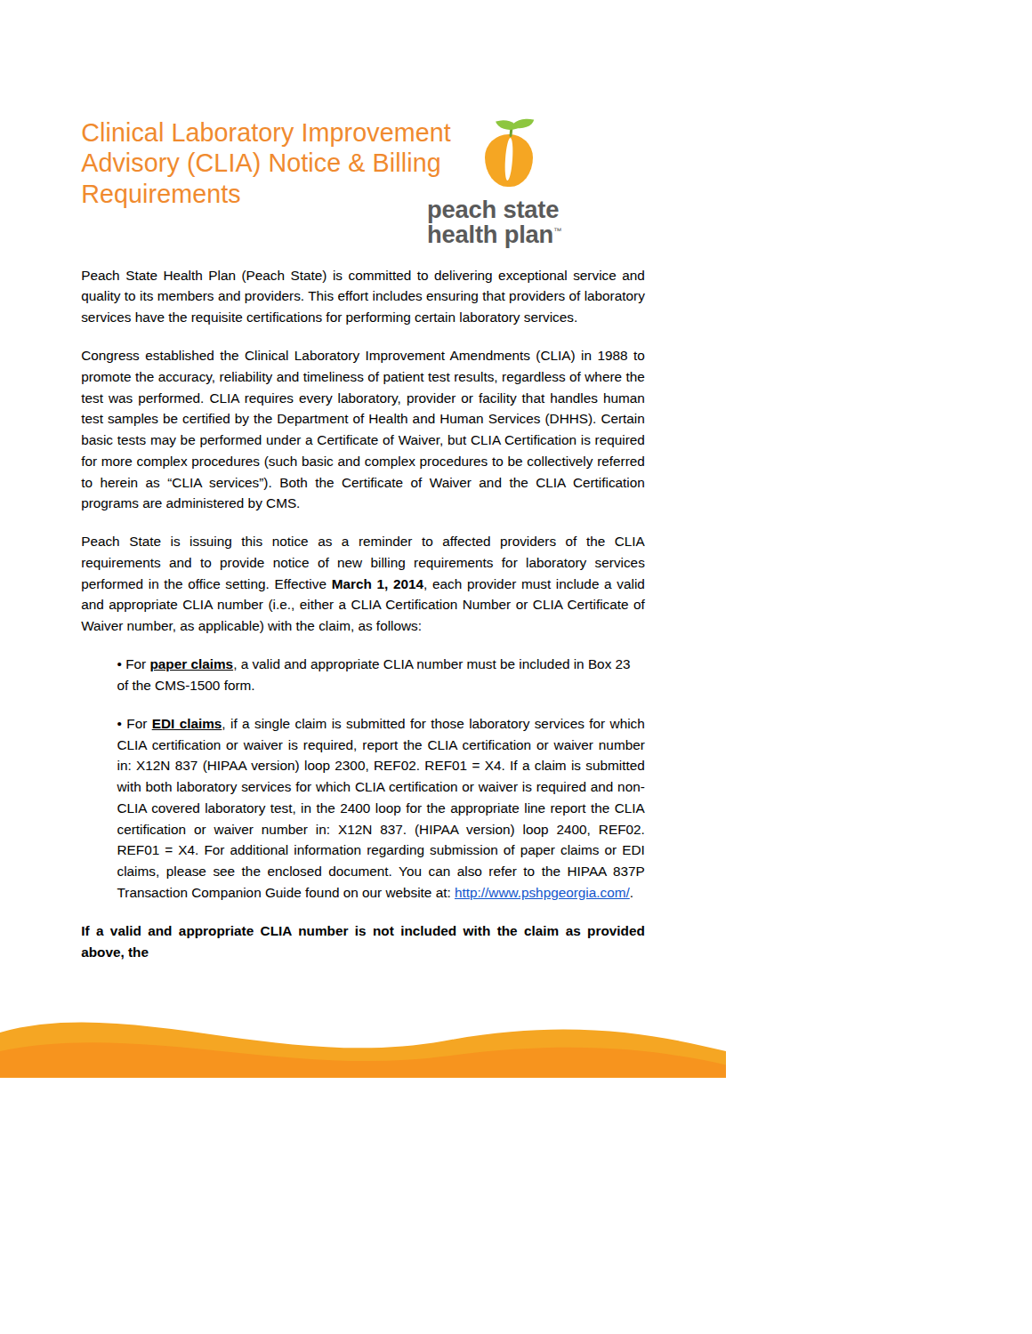peach state
health plan™
Clinical Laboratory Improvement Advisory (CLIA) Notice & Billing Requirements
Peach State Health Plan (Peach State) is committed to delivering exceptional service and quality to its members and providers. This effort includes ensuring that providers of laboratory services have the requisite certifications for performing certain laboratory services.
Congress established the Clinical Laboratory Improvement Amendments (CLIA) in 1988 to promote the accuracy, reliability and timeliness of patient test results, regardless of where the test was performed. CLIA requires every laboratory, provider or facility that handles human test samples be certified by the Department of Health and Human Services (DHHS). Certain basic tests may be performed under a Certificate of Waiver, but CLIA Certification is required for more complex procedures (such basic and complex procedures to be collectively referred to herein as “CLIA services”). Both the Certificate of Waiver and the CLIA Certification programs are administered by CMS.
Peach State is issuing this notice as a reminder to affected providers of the CLIA requirements and to provide notice of new billing requirements for laboratory services performed in the office setting. Effective March 1, 2014, each provider must include a valid and appropriate CLIA number (i.e., either a CLIA Certification Number or CLIA Certificate of Waiver number, as applicable) with the claim, as follows:
• For paper claims, a valid and appropriate CLIA number must be included in Box 23 of the CMS-1500 form.
• For EDI claims, if a single claim is submitted for those laboratory services for which CLIA certification or waiver is required, report the CLIA certification or waiver number in: X12N 837 (HIPAA version) loop 2300, REF02. REF01 = X4. If a claim is submitted with both laboratory services for which CLIA certification or waiver is required and non-CLIA covered laboratory test, in the 2400 loop for the appropriate line report the CLIA certification or waiver number in: X12N 837. (HIPAA version) loop 2400, REF02. REF01 = X4. For additional information regarding submission of paper claims or EDI claims, please see the enclosed document. You can also refer to the HIPAA 837P Transaction Companion Guide found on our website at: http://www.pshpgeorgia.com/.
If a valid and appropriate CLIA number is not included with the claim as provided above, the